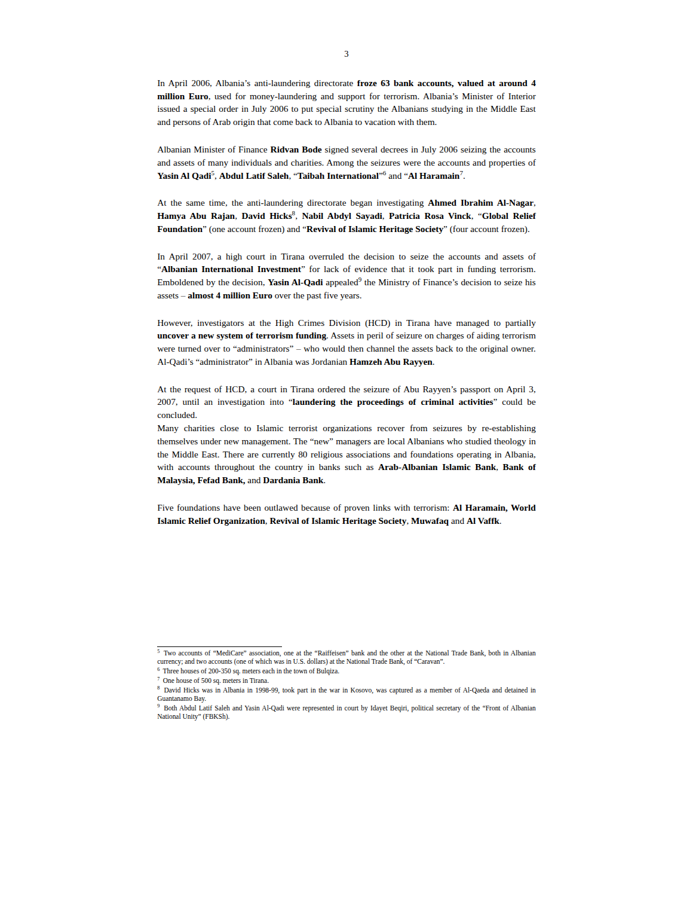3
In April 2006, Albania’s anti-laundering directorate froze 63 bank accounts, valued at around 4 million Euro, used for money-laundering and support for terrorism. Albania’s Minister of Interior issued a special order in July 2006 to put special scrutiny the Albanians studying in the Middle East and persons of Arab origin that come back to Albania to vacation with them.
Albanian Minister of Finance Ridvan Bode signed several decrees in July 2006 seizing the accounts and assets of many individuals and charities. Among the seizures were the accounts and properties of Yasin Al Qadi5, Abdul Latif Saleh, “Taibah International”6 and “Al Haramain7.
At the same time, the anti-laundering directorate began investigating Ahmed Ibrahim Al-Nagar, Hamya Abu Rajan, David Hicks8, Nabil Abdyl Sayadi, Patricia Rosa Vinck, “Global Relief Foundation” (one account frozen) and “Revival of Islamic Heritage Society” (four account frozen).
In April 2007, a high court in Tirana overruled the decision to seize the accounts and assets of “Albanian International Investment” for lack of evidence that it took part in funding terrorism. Emboldened by the decision, Yasin Al-Qadi appealed9 the Ministry of Finance’s decision to seize his assets – almost 4 million Euro over the past five years.
However, investigators at the High Crimes Division (HCD) in Tirana have managed to partially uncover a new system of terrorism funding. Assets in peril of seizure on charges of aiding terrorism were turned over to “administrators” – who would then channel the assets back to the original owner. Al-Qadi’s “administrator” in Albania was Jordanian Hamzeh Abu Rayyen.
At the request of HCD, a court in Tirana ordered the seizure of Abu Rayyen’s passport on April 3, 2007, until an investigation into “laundering the proceedings of criminal activities” could be concluded.
Many charities close to Islamic terrorist organizations recover from seizures by re-establishing themselves under new management. The “new” managers are local Albanians who studied theology in the Middle East. There are currently 80 religious associations and foundations operating in Albania, with accounts throughout the country in banks such as Arab-Albanian Islamic Bank, Bank of Malaysia, Fefad Bank, and Dardania Bank.
Five foundations have been outlawed because of proven links with terrorism: Al Haramain, World Islamic Relief Organization, Revival of Islamic Heritage Society, Muwafaq and Al Vaffk.
5 Two accounts of “MediCare” association, one at the “Raiffeisen” bank and the other at the National Trade Bank, both in Albanian currency; and two accounts (one of which was in U.S. dollars) at the National Trade Bank, of “Caravan”.
6 Three houses of 200-350 sq. meters each in the town of Bulqiza.
7 One house of 500 sq. meters in Tirana.
8 David Hicks was in Albania in 1998-99, took part in the war in Kosovo, was captured as a member of Al-Qaeda and detained in Guantanamo Bay.
9 Both Abdul Latif Saleh and Yasin Al-Qadi were represented in court by Idayet Beqiri, political secretary of the “Front of Albanian National Unity” (FBKSh).